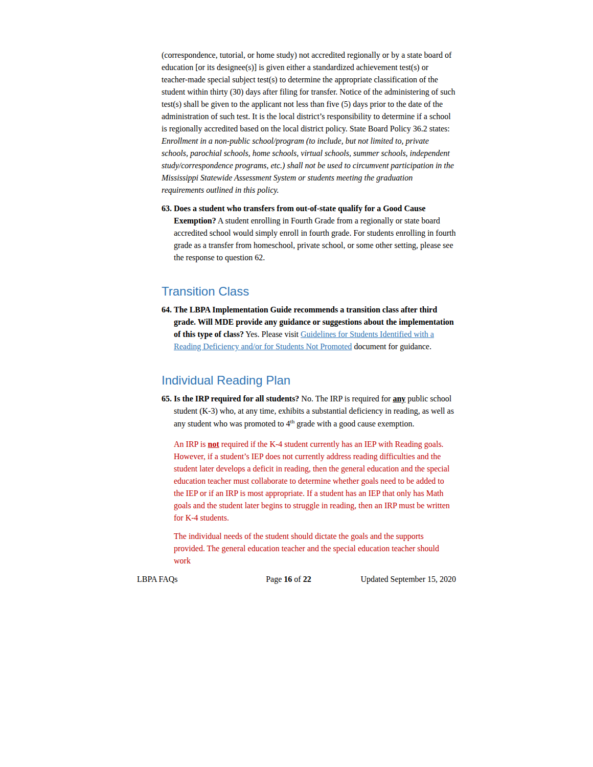(correspondence, tutorial, or home study) not accredited regionally or by a state board of education [or its designee(s)] is given either a standardized achievement test(s) or teacher-made special subject test(s) to determine the appropriate classification of the student within thirty (30) days after filing for transfer. Notice of the administering of such test(s) shall be given to the applicant not less than five (5) days prior to the date of the administration of such test. It is the local district’s responsibility to determine if a school is regionally accredited based on the local district policy. State Board Policy 36.2 states: Enrollment in a non-public school/program (to include, but not limited to, private schools, parochial schools, home schools, virtual schools, summer schools, independent study/correspondence programs, etc.) shall not be used to circumvent participation in the Mississippi Statewide Assessment System or students meeting the graduation requirements outlined in this policy.
63. Does a student who transfers from out-of-state qualify for a Good Cause Exemption? A student enrolling in Fourth Grade from a regionally or state board accredited school would simply enroll in fourth grade. For students enrolling in fourth grade as a transfer from homeschool, private school, or some other setting, please see the response to question 62.
Transition Class
64. The LBPA Implementation Guide recommends a transition class after third grade. Will MDE provide any guidance or suggestions about the implementation of this type of class? Yes. Please visit Guidelines for Students Identified with a Reading Deficiency and/or for Students Not Promoted document for guidance.
Individual Reading Plan
65. Is the IRP required for all students? No. The IRP is required for any public school student (K-3) who, at any time, exhibits a substantial deficiency in reading, as well as any student who was promoted to 4th grade with a good cause exemption.
An IRP is not required if the K-4 student currently has an IEP with Reading goals. However, if a student’s IEP does not currently address reading difficulties and the student later develops a deficit in reading, then the general education and the special education teacher must collaborate to determine whether goals need to be added to the IEP or if an IRP is most appropriate. If a student has an IEP that only has Math goals and the student later begins to struggle in reading, then an IRP must be written for K-4 students.
The individual needs of the student should dictate the goals and the supports provided. The general education teacher and the special education teacher should work
LBPA FAQs
Page 16 of 22
Updated September 15, 2020